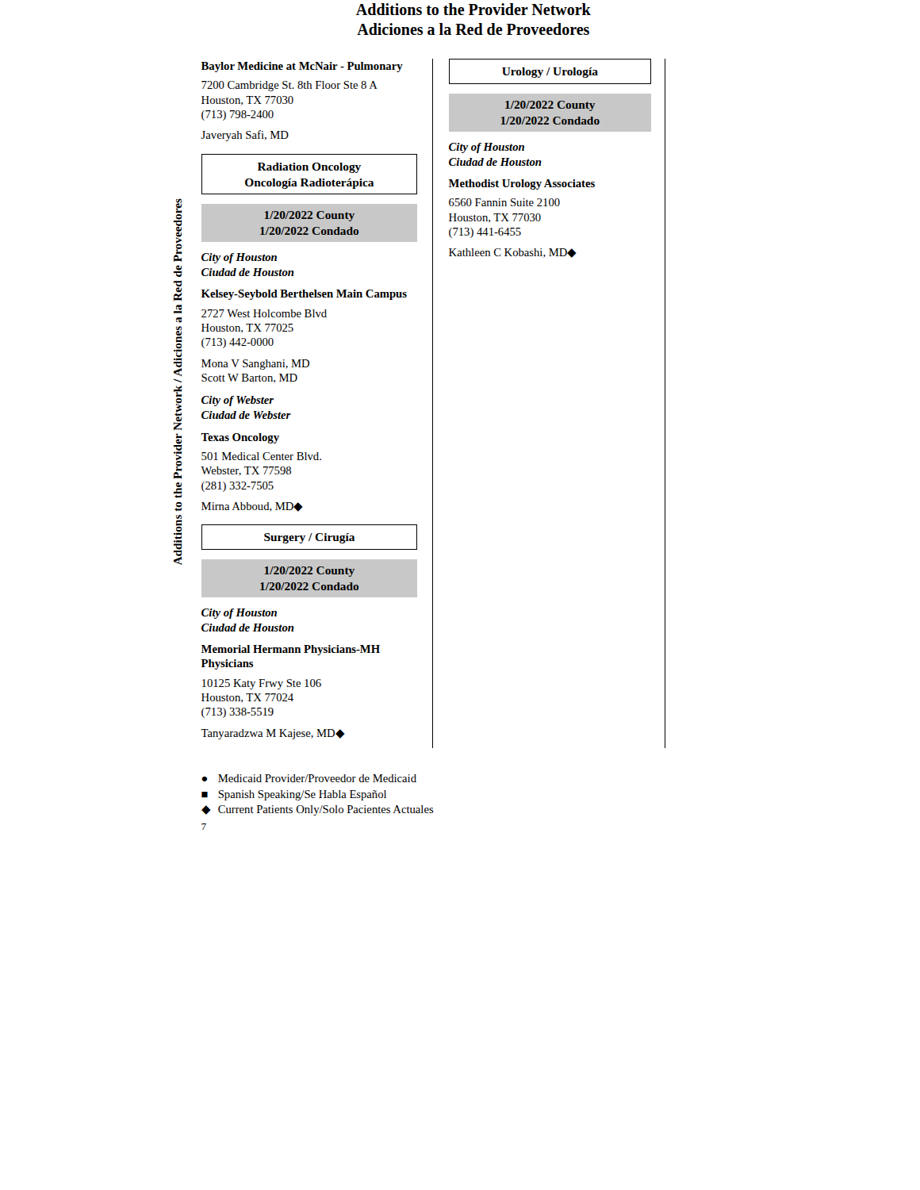Additions to the Provider Network
Adiciones a la Red de Proveedores
Additions to the Provider Network / Adiciones a la Red de Proveedores
Baylor Medicine at McNair - Pulmonary
7200 Cambridge St. 8th Floor Ste 8 A
Houston, TX 77030
(713) 798-2400
Javeryah Safi, MD
Radiation Oncology
Oncología Radioterápica
1/20/2022 County
1/20/2022 Condado
City of Houston
Ciudad de Houston
Kelsey-Seybold Berthelsen Main Campus
2727 West Holcombe Blvd
Houston, TX 77025
(713) 442-0000
Mona V Sanghani, MD
Scott W Barton, MD
City of Webster
Ciudad de Webster
Texas Oncology
501 Medical Center Blvd.
Webster, TX 77598
(281) 332-7505
Mirna Abboud, MD◆
Surgery / Cirugía
1/20/2022 County
1/20/2022 Condado
City of Houston
Ciudad de Houston
Memorial Hermann Physicians-MH Physicians
10125 Katy Frwy Ste 106
Houston, TX 77024
(713) 338-5519
Tanyaradzwa M Kajese, MD◆
Urology / Urología
1/20/2022 County
1/20/2022 Condado
City of Houston
Ciudad de Houston
Methodist Urology Associates
6560 Fannin Suite 2100
Houston, TX 77030
(713) 441-6455
Kathleen C Kobashi, MD◆
●Medicaid Provider/Proveedor de Medicaid
■Spanish Speaking/Se Habla Español
◆Current Patients Only/Solo Pacientes Actuales
7